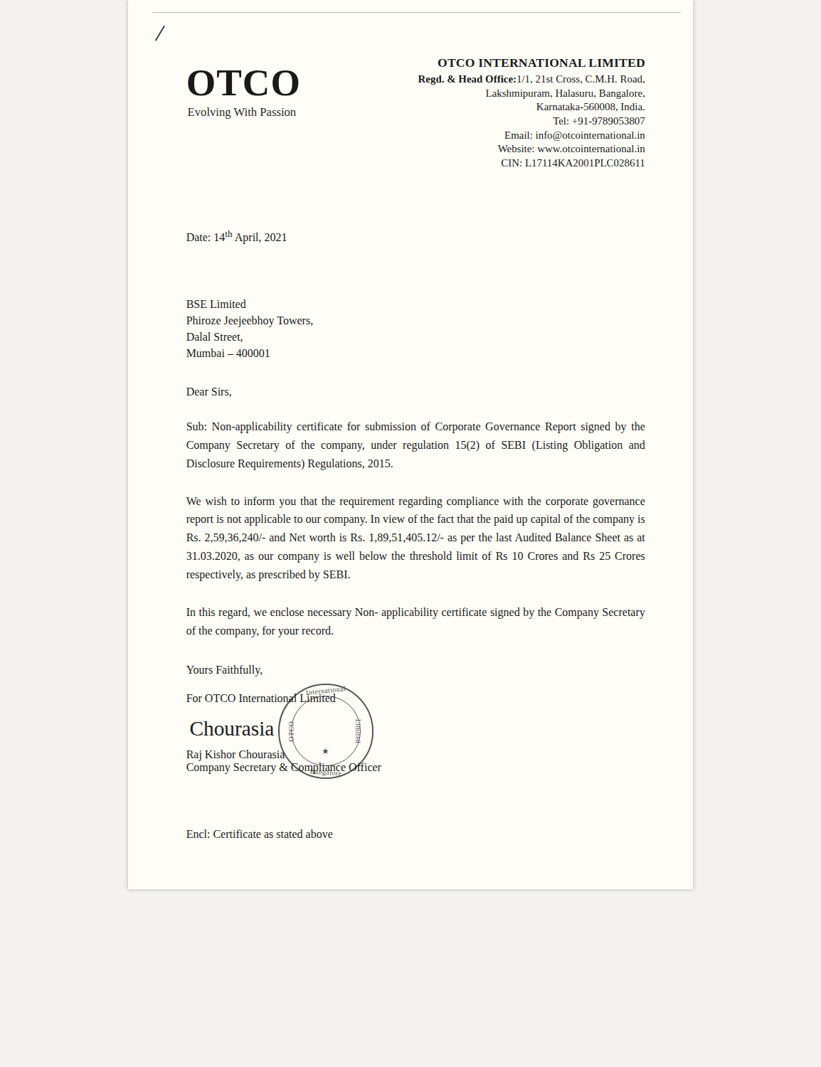/
OTCO
Evolving With Passion
OTCO INTERNATIONAL LIMITED
Regd. & Head Office: 1/1, 21st Cross, C.M.H. Road, Lakshmipuram, Halasuru, Bangalore, Karnataka-560008, India. Tel: +91-9789053807 Email: info@otcointernational.in Website: www.otcointernational.in CIN: L17114KA2001PLC028611
Date: 14th April, 2021
BSE Limited
Phiroze Jeejeebhoy Towers,
Dalal Street,
Mumbai – 400001
Dear Sirs,
Sub: Non-applicability certificate for submission of Corporate Governance Report signed by the Company Secretary of the company, under regulation 15(2) of SEBI (Listing Obligation and Disclosure Requirements) Regulations, 2015.
We wish to inform you that the requirement regarding compliance with the corporate governance report is not applicable to our company. In view of the fact that the paid up capital of the company is Rs. 2,59,36,240/- and Net worth is Rs. 1,89,51,405.12/- as per the last Audited Balance Sheet as at 31.03.2020, as our company is well below the threshold limit of Rs 10 Crores and Rs 25 Crores respectively, as prescribed by SEBI.
In this regard, we enclose necessary Non- applicability certificate signed by the Company Secretary of the company, for your record.
Yours Faithfully,
For OTCO International Limited
International OTCO Limited Bangalore ★
Chourasia
Raj Kishor Chourasia
Company Secretary & Compliance Officer
Encl: Certificate as stated above